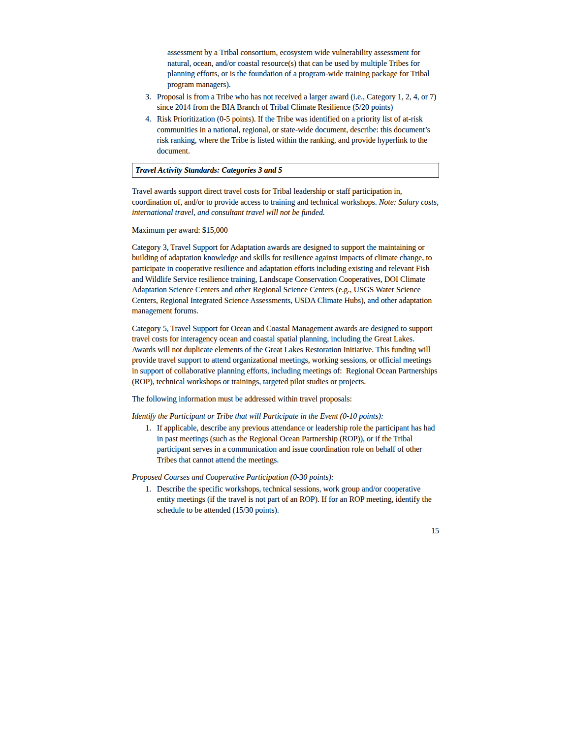assessment by a Tribal consortium, ecosystem wide vulnerability assessment for natural, ocean, and/or coastal resource(s) that can be used by multiple Tribes for planning efforts, or is the foundation of a program-wide training package for Tribal program managers).
Proposal is from a Tribe who has not received a larger award (i.e., Category 1, 2, 4, or 7) since 2014 from the BIA Branch of Tribal Climate Resilience (5/20 points)
Risk Prioritization (0-5 points). If the Tribe was identified on a priority list of at-risk communities in a national, regional, or state-wide document, describe: this document’s risk ranking, where the Tribe is listed within the ranking, and provide hyperlink to the document.
Travel Activity Standards: Categories 3 and 5
Travel awards support direct travel costs for Tribal leadership or staff participation in, coordination of, and/or to provide access to training and technical workshops. Note: Salary costs, international travel, and consultant travel will not be funded.
Maximum per award: $15,000
Category 3, Travel Support for Adaptation awards are designed to support the maintaining or building of adaptation knowledge and skills for resilience against impacts of climate change, to participate in cooperative resilience and adaptation efforts including existing and relevant Fish and Wildlife Service resilience training, Landscape Conservation Cooperatives, DOI Climate Adaptation Science Centers and other Regional Science Centers (e.g., USGS Water Science Centers, Regional Integrated Science Assessments, USDA Climate Hubs), and other adaptation management forums.
Category 5, Travel Support for Ocean and Coastal Management awards are designed to support travel costs for interagency ocean and coastal spatial planning, including the Great Lakes. Awards will not duplicate elements of the Great Lakes Restoration Initiative. This funding will provide travel support to attend organizational meetings, working sessions, or official meetings in support of collaborative planning efforts, including meetings of: Regional Ocean Partnerships (ROP), technical workshops or trainings, targeted pilot studies or projects.
The following information must be addressed within travel proposals:
Identify the Participant or Tribe that will Participate in the Event (0-10 points):
If applicable, describe any previous attendance or leadership role the participant has had in past meetings (such as the Regional Ocean Partnership (ROP)), or if the Tribal participant serves in a communication and issue coordination role on behalf of other Tribes that cannot attend the meetings.
Proposed Courses and Cooperative Participation (0-30 points):
Describe the specific workshops, technical sessions, work group and/or cooperative entity meetings (if the travel is not part of an ROP). If for an ROP meeting, identify the schedule to be attended (15/30 points).
15